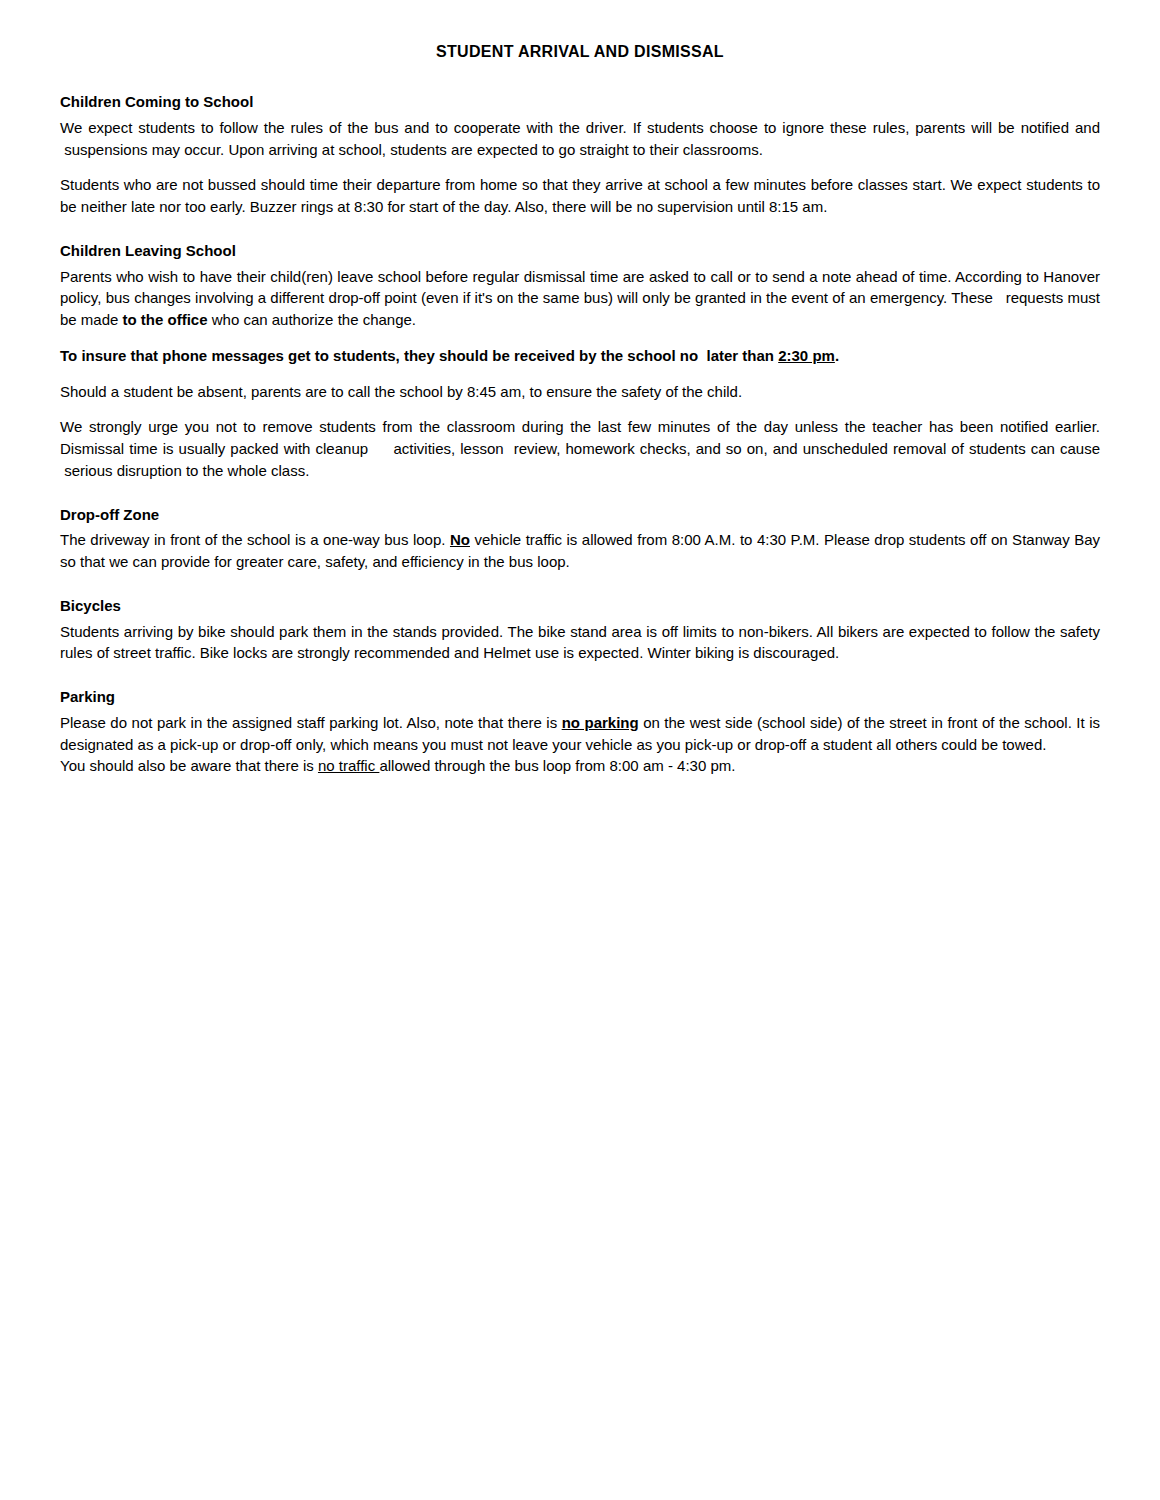STUDENT ARRIVAL AND DISMISSAL
Children Coming to School
We expect students to follow the rules of the bus and to cooperate with the driver. If students choose to ignore these rules, parents will be notified and suspensions may occur. Upon arriving at school, students are expected to go straight to their classrooms.
Students who are not bussed should time their departure from home so that they arrive at school a few minutes before classes start. We expect students to be neither late nor too early. Buzzer rings at 8:30 for start of the day. Also, there will be no supervision until 8:15 am.
Children Leaving School
Parents who wish to have their child(ren) leave school before regular dismissal time are asked to call or to send a note ahead of time. According to Hanover policy, bus changes involving a different drop-off point (even if it's on the same bus) will only be granted in the event of an emergency. These requests must be made to the office who can authorize the change.
To insure that phone messages get to students, they should be received by the school no later than 2:30 pm.
Should a student be absent, parents are to call the school by 8:45 am, to ensure the safety of the child.
We strongly urge you not to remove students from the classroom during the last few minutes of the day unless the teacher has been notified earlier. Dismissal time is usually packed with cleanup activities, lesson review, homework checks, and so on, and unscheduled removal of students can cause serious disruption to the whole class.
Drop-off Zone
The driveway in front of the school is a one-way bus loop. No vehicle traffic is allowed from 8:00 A.M. to 4:30 P.M. Please drop students off on Stanway Bay so that we can provide for greater care, safety, and efficiency in the bus loop.
Bicycles
Students arriving by bike should park them in the stands provided. The bike stand area is off limits to non-bikers. All bikers are expected to follow the safety rules of street traffic. Bike locks are strongly recommended and Helmet use is expected. Winter biking is discouraged.
Parking
Please do not park in the assigned staff parking lot. Also, note that there is no parking on the west side (school side) of the street in front of the school. It is designated as a pick-up or drop-off only, which means you must not leave your vehicle as you pick-up or drop-off a student all others could be towed.
You should also be aware that there is no traffic allowed through the bus loop from 8:00 am - 4:30 pm.